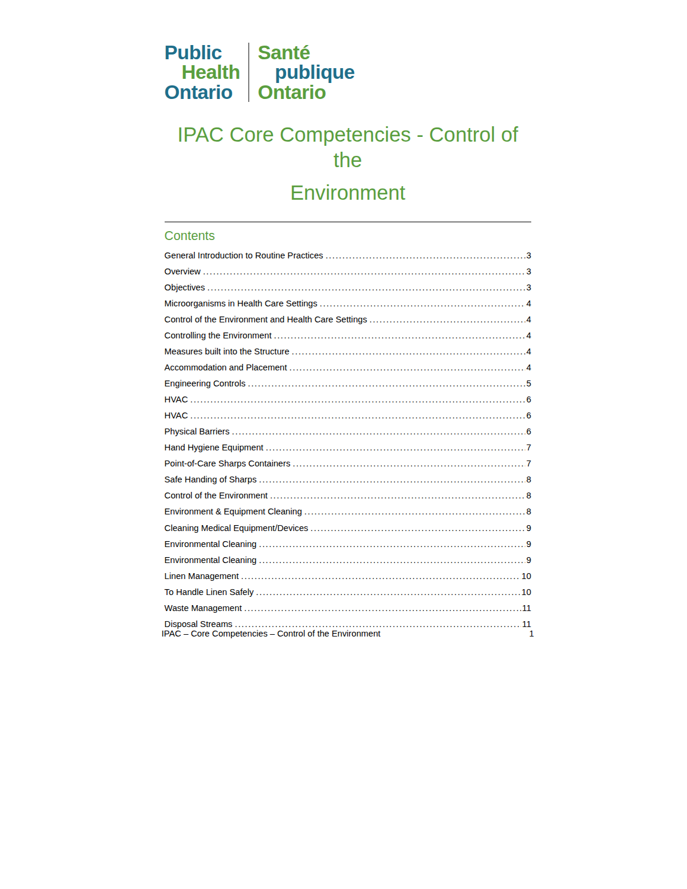| Public Health Ontario | Santé publique Ontario |
IPAC Core Competencies - Control of theEnvironment
Contents
General Introduction to Routine Practices............................................................................... 3
Overview............................................................................................................................. 3
Objectives............................................................................................................................ 3
Microorganisms in Health Care Settings................................................................................. 4
Control of the Environment and Health Care Settings............................................................ 4
Controlling the Environment................................................................................................. 4
Measures built into the Structure............................................................................................ 4
Accommodation and Placement.............................................................................................. 4
Engineering Controls............................................................................................................. 5
HVAC.................................................................................................................................... 6
HVAC.................................................................................................................................... 6
Physical Barriers.................................................................................................................... 6
Hand Hygiene Equipment..................................................................................................... 7
Point-of-Care Sharps Containers............................................................................................. 7
Safe Handing of Sharps......................................................................................................... 8
Control of the Environment................................................................................................... 8
Environment & Equipment Cleaning......................................................................................... 8
Cleaning Medical Equipment/Devices....................................................................................... 9
Environmental Cleaning......................................................................................................... 9
Environmental Cleaning......................................................................................................... 9
Linen Management............................................................................................................. 10
To Handle Linen Safely......................................................................................................... 10
Waste Management............................................................................................................ 11
Disposal Streams.................................................................................................................. 11
IPAC – Core Competencies – Control of the Environment 1